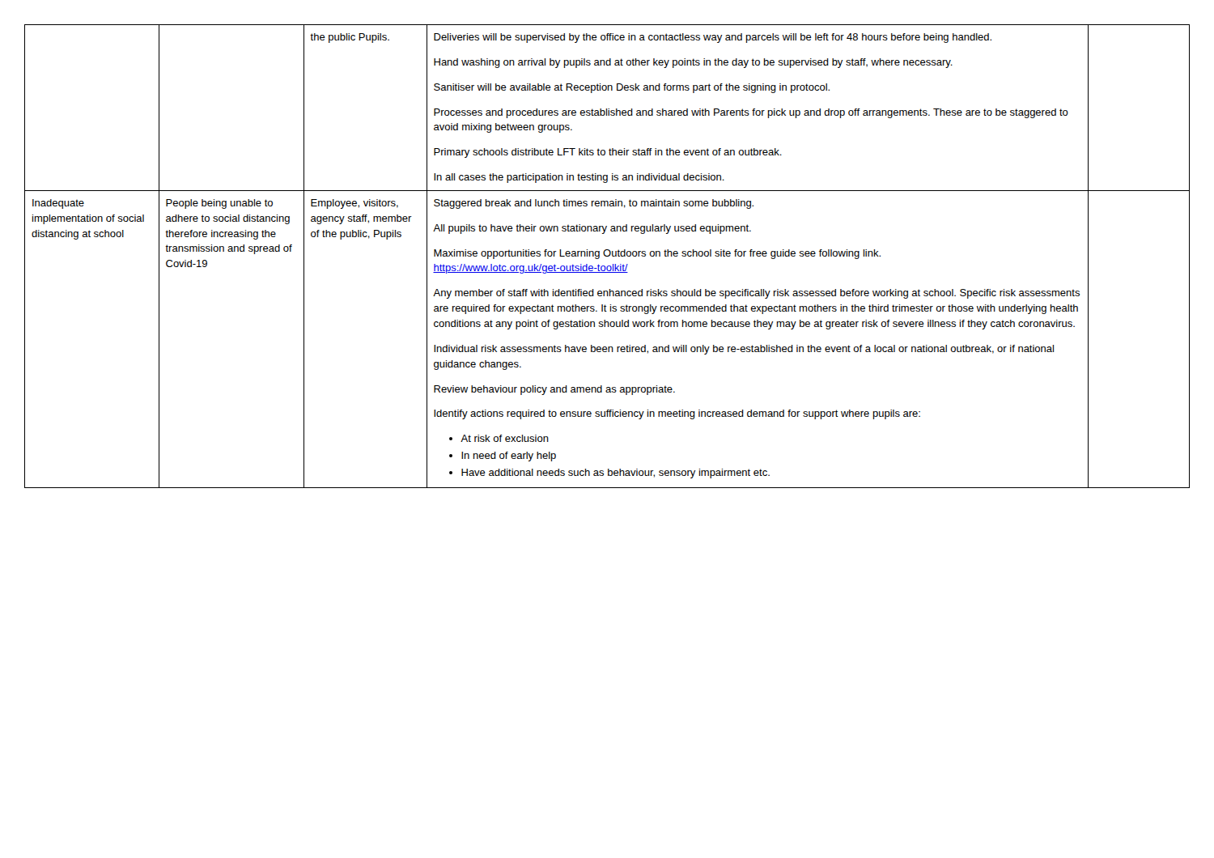| | | the public Pupils. | Deliveries will be supervised by the office in a contactless way and parcels will be left for 48 hours before being handled. Hand washing on arrival by pupils and at other key points in the day to be supervised by staff, where necessary. Sanitiser will be available at Reception Desk and forms part of the signing in protocol. Processes and procedures are established and shared with Parents for pick up and drop off arrangements. These are to be staggered to avoid mixing between groups. Primary schools distribute LFT kits to their staff in the event of an outbreak. In all cases the participation in testing is an individual decision. | |
| Inadequate implementation of social distancing at school | People being unable to adhere to social distancing therefore increasing the transmission and spread of Covid-19 | Employee, visitors, agency staff, member of the public, Pupils | Staggered break and lunch times remain, to maintain some bubbling. All pupils to have their own stationary and regularly used equipment. Maximise opportunities for Learning Outdoors on the school site for free guide see following link. https://www.lotc.org.uk/get-outside-toolkit/ Any member of staff with identified enhanced risks should be specifically risk assessed before working at school. Specific risk assessments are required for expectant mothers. It is strongly recommended that expectant mothers in the third trimester or those with underlying health conditions at any point of gestation should work from home because they may be at greater risk of severe illness if they catch coronavirus. Individual risk assessments have been retired, and will only be re-established in the event of a local or national outbreak, or if national guidance changes. Review behaviour policy and amend as appropriate. Identify actions required to ensure sufficiency in meeting increased demand for support where pupils are: At risk of exclusion In need of early help Have additional needs such as behaviour, sensory impairment etc. | |